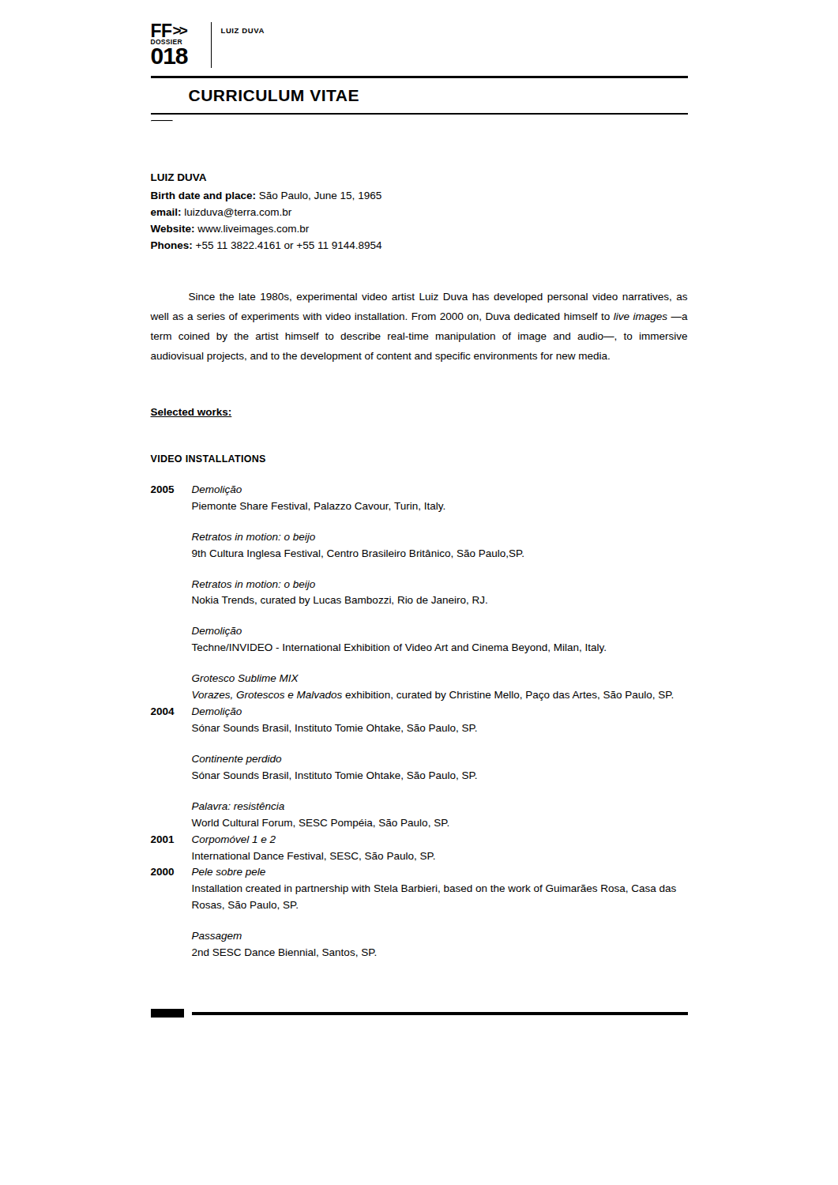FF>>
DOSSIER
018
LUIZ DUVA
CURRICULUM VITAE
LUIZ DUVA
Birth date and place: São Paulo, June 15, 1965
email: luizduva@terra.com.br
Website: www.liveimages.com.br
Phones: +55 11 3822.4161 or +55 11 9144.8954
Since the late 1980s, experimental video artist Luiz Duva has developed personal video narratives, as well as a series of experiments with video installation. From 2000 on, Duva dedicated himself to live images —a term coined by the artist himself to describe real-time manipulation of image and audio—, to immersive audiovisual projects, and to the development of content and specific environments for new media.
Selected works:
VIDEO INSTALLATIONS
| 2005 | Demolição Piemonte Share Festival, Palazzo Cavour, Turin, Italy. Retratos in motion: o beijo 9th Cultura Inglesa Festival, Centro Brasileiro Britânico, São Paulo,SP. Retratos in motion: o beijo Nokia Trends, curated by Lucas Bambozzi, Rio de Janeiro, RJ. Demolição Techne/INVIDEO - International Exhibition of Video Art and Cinema Beyond, Milan, Italy. Grotesco Sublime MIX Vorazes, Grotescos e Malvados exhibition, curated by Christine Mello, Paço das Artes, São Paulo, SP. |
| 2004 | Demolição Sónar Sounds Brasil, Instituto Tomie Ohtake, São Paulo, SP. Continente perdido Sónar Sounds Brasil, Instituto Tomie Ohtake, São Paulo, SP. Palavra: resistência World Cultural Forum, SESC Pompéia, São Paulo, SP. |
| 2001 | Corpomóvel 1 e 2 International Dance Festival, SESC, São Paulo, SP. |
| 2000 | Pele sobre pele Installation created in partnership with Stela Barbieri, based on the work of Guimarães Rosa, Casa das Rosas, São Paulo, SP. Passagem 2nd SESC Dance Biennial, Santos, SP. |